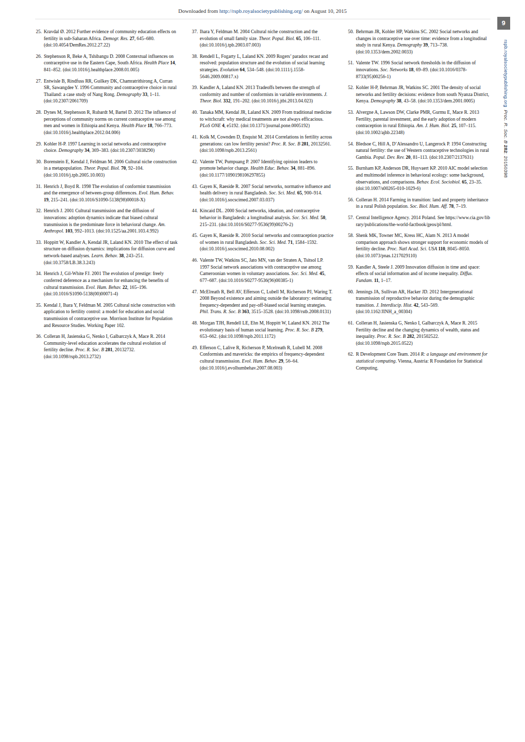Downloaded from http://rspb.royalsocietypublishing.org/ on August 10, 2015
9
rspb.royalsocietypublishing.org Proc. R. Soc. B 282: 20150398
25. Kravdal Ø. 2012 Further evidence of community education effects on fertility in sub-Saharan Africa. Demogr. Res. 27, 645–680. (doi:10.4054/DemRes.2012.27.22)
26. Stephenson R, Beke A, Tshibangu D. 2008 Contextual influences on contraceptive use in the Eastern Cape, South Africa. Health Place 14, 841–852. (doi:10.1016/j.healthplace.2008.01.005)
27. Entwisle B, Rindfuss RR, Guilkey DK, Chamratrithirong A, Curran SR, Sawangdee Y. 1996 Community and contraceptive choice in rural Thailand: a case study of Nang Rong. Demography 33, 1–11. (doi:10.2307/2061709)
28. Dynes M, Stephenson R, Rubardt M, Bartel D. 2012 The influence of perceptions of community norms on current contraceptive use among men and women in Ethiopia and Kenya. Health Place 18, 766–773. (doi:10.1016/j.healthplace.2012.04.006)
29. Kohler H-P. 1997 Learning in social networks and contraceptive choice. Demography 34, 369–383. (doi:10.2307/3038290)
30. Borenstein E, Kendal J, Feldman M. 2006 Cultural niche construction in a metapopulation. Theor. Popul. Biol. 70, 92–104. (doi:10.1016/j.tpb.2005.10.003)
31. Henrich J, Boyd R. 1998 The evolution of conformist transmission and the emergence of between-group differences. Evol. Hum. Behav. 19, 215–241. (doi:10.1016/S1090-5138(98)00018-X)
32. Henrich J. 2001 Cultural transmission and the diffusion of innovations: adoption dynamics indicate that biased cultural transmission is the predominate force in behavioral change. Am. Anthropol. 103, 992–1013. (doi:10.1525/aa.2001.103.4.992)
33. Hoppitt W, Kandler A, Kendal JR, Laland KN. 2010 The effect of task structure on diffusion dynamics: implications for diffusion curve and network-based analyses. Learn. Behav. 38, 243–251. (doi:10.3758/LB.38.3.243)
34. Henrich J, Gil-White FJ. 2001 The evolution of prestige: freely conferred deference as a mechanism for enhancing the benefits of cultural transmission. Evol. Hum. Behav. 22, 165–196. (doi:10.1016/S1090-5138(00)00071-4)
35. Kendal J, Ihara Y, Feldman M. 2005 Cultural niche construction with application to fertility control: a model for education and social transmission of contraceptive use. Morrison Institute for Population and Resource Studies. Working Paper 102.
36. Colleran H, Jasienska G, Nenko I, Galbarczyk A, Mace R. 2014 Community-level education accelerates the cultural evolution of fertility decline. Proc. R. Soc. B 281, 20132732. (doi:10.1098/rspb.2013.2732)
37. Ihara Y, Feldman M. 2004 Cultural niche construction and the evolution of small family size. Theor. Popul. Biol. 65, 106–111. (doi:10.1016/j.tpb.2003.07.003)
38. Rendell L, Fogarty L, Laland KN. 2009 Rogers’ paradox recast and resolved: population structure and the evolution of social learning strategies. Evolution 64, 534–548. (doi:10.1111/j.1558-5646.2009.00817.x)
39. Kandler A, Laland KN. 2013 Tradeoffs between the strength of conformity and number of conformists in variable environments. J. Theor. Biol. 332, 191–202. (doi:10.1016/j.jtbi.2013.04.023)
40. Tanaka MM, Kendal JR, Laland KN. 2009 From traditional medicine to witchcraft: why medical treatments are not always efficacious. PLoS ONE 4, e5192. (doi:10.1371/journal.pone.0005192)
41. Kolk M, Cownden D, Enquist M. 2014 Correlations in fertility across generations: can low fertility persist? Proc. R. Soc. B 281, 20132561. (doi:10.1098/rspb.2013.2561)
42. Valente TW, Pumpuang P. 2007 Identifying opinion leaders to promote behavior change. Health Educ. Behav. 34, 881–896. (doi:10.1177/1090198106297855)
43. Gayen K, Raeside R. 2007 Social networks, normative influence and health delivery in rural Bangladesh. Soc. Sci. Med. 65, 900–914. (doi:10.1016/j.socscimed.2007.03.037)
44. Kincaid DL. 2000 Social networks, ideation, and contraceptive behavior in Bangladesh: a longitudinal analysis. Soc. Sci. Med. 50, 215–231. (doi:10.1016/S0277-9536(99)00276-2)
45. Gayen K, Raeside R. 2010 Social networks and contraception practice of women in rural Bangladesh. Soc. Sci. Med. 71, 1584–1592. (doi:10.1016/j.socscimed.2010.08.002)
46. Valente TW, Watkins SC, Jato MN, van der Straten A, Tsitsol LP. 1997 Social network associations with contraceptive use among Cameroonian women in voluntary associations. Soc. Sci. Med. 45, 677–687. (doi:10.1016/S0277-9536(96)00385-1)
47. McElreath R, Bell AV, Efferson C, Lubell M, Richerson PJ, Waring T. 2008 Beyond existence and aiming outside the laboratory: estimating frequency-dependent and pay-off-biased social learning strategies. Phil. Trans. R. Soc. B 363, 3515–3528. (doi:10.1098/rstb.2008.0131)
48. Morgan TJH, Rendell LE, Ehn M, Hoppitt W, Laland KN. 2012 The evolutionary basis of human social learning. Proc. R. Soc. B 279, 653–662. (doi:10.1098/rspb.2011.1172)
49. Efferson C, Lalive R, Richerson P, Mcelreath R, Lubell M. 2008 Conformists and mavericks: the empirics of frequency-dependent cultural transmission. Evol. Hum. Behav. 29, 56–64. (doi:10.1016/j.evolhumbehav.2007.08.003)
50. Behrman JR, Kohler HP, Watkins SC. 2002 Social networks and changes in contraceptive use over time: evidence from a longitudinal study in rural Kenya. Demography 39, 713–738. (doi:10.1353/dem.2002.0033)
51. Valente TW. 1996 Social network thresholds in the diffusion of innovations. Soc. Networks 18, 69–89. (doi:10.1016/0378-8733(95)00256-1)
52. Kohler H-P, Behrman JR, Watkins SC. 2001 The density of social networks and fertility decisions: evidence from south Nyanza District, Kenya. Demography 38, 43–58. (doi:10.1353/dem.2001.0005)
53. Alvergne A, Lawson DW, Clarke PMR, Gurmu E, Mace R. 2013 Fertility, parental investment, and the early adoption of modern contraception in rural Ethiopia. Am. J. Hum. Biol. 25, 107–115. (doi:10.1002/ajhb.22348)
54. Bledsoe C, Hill A, D’Alessandro U, Langerock P. 1994 Constructing natural fertility: the use of Western contraceptive technologies in rural Gambia. Popul. Dev. Rev. 20, 81–113. (doi:10.2307/2137631)
55. Burnham KP, Anderson DR, Huyvaert KP. 2010 AIC model selection and multimodel inference in behavioral ecology: some background, observations, and comparisons. Behav. Ecol. Sociobiol. 65, 23–35. (doi:10.1007/s00265-010-1029-6)
56. Colleran H. 2014 Farming in transition: land and property inheritance in a rural Polish population. Soc. Biol. Hum. Aff. 78, 7–19.
57. Central Intelligence Agency. 2014 Poland. See https://www.cia.gov/library/publications/the-world-factbook/geos/pl/html.
58. Shenk MK, Towner MC, Kress HC, Alam N. 2013 A model comparison approach shows stronger support for economic models of fertility decline. Proc. Natl Acad. Sci. USA 110, 8045–8050. (doi:10.1073/pnas.1217029110)
59. Kandler A, Steele J. 2009 Innovation diffusion in time and space: effects of social information and of income inequality. Diffus. Fundam. 11, 1–17.
60. Jennings JA, Sullivan AR, Hacker JD. 2012 Intergenerational transmission of reproductive behavior during the demographic transition. J. Interdiscip. Hist. 42, 543–569. (doi:10.1162/JINH_a_00304)
61. Colleran H, Jasienska G, Nenko I, Galbarczyk A, Mace R. 2015 Fertility decline and the changing dynamics of wealth, status and inequality. Proc. R. Soc. B 282, 201502522. (doi:10.1098/rspb.2015.0522)
62. R Development Core Team. 2014 R: a language and environment for statistical computing. Vienna, Austria: R Foundation for Statistical Computing.